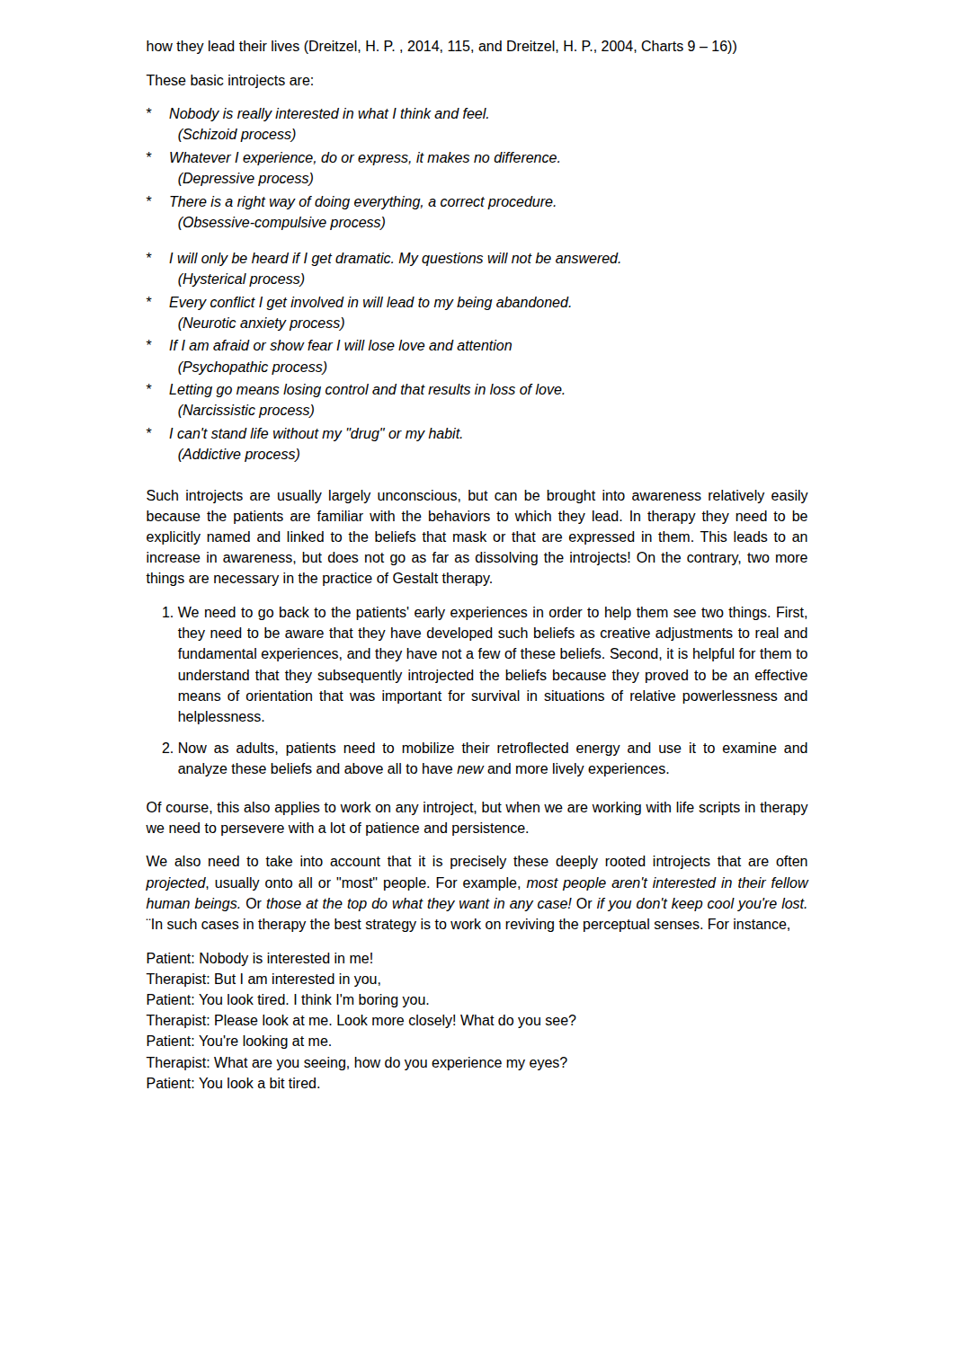how they lead their lives (Dreitzel, H. P. , 2014, 115, and Dreitzel, H. P., 2004, Charts 9 – 16))
These basic introjects are:
* Nobody is really interested in what I think and feel. (Schizoid process)
* Whatever I experience, do or express, it makes no difference. (Depressive process)
* There is a right way of doing everything, a correct procedure. (Obsessive-compulsive process)
* I will only be heard if I get dramatic. My questions will not be answered. (Hysterical process)
* Every conflict I get involved in will lead to my being abandoned. (Neurotic anxiety process)
* If I am afraid or show fear I will lose love and attention (Psychopathic process)
* Letting go means losing control and that results in loss of love. (Narcissistic process)
* I can't stand life without my "drug" or my habit. (Addictive process)
Such introjects are usually largely unconscious, but can be brought into awareness relatively easily because the patients are familiar with the behaviors to which they lead. In therapy they need to be explicitly named and linked to the beliefs that mask or that are expressed in them. This leads to an increase in awareness, but does not go as far as dissolving the introjects! On the contrary, two more things are necessary in the practice of Gestalt therapy.
We need to go back to the patients' early experiences in order to help them see two things. First, they need to be aware that they have developed such beliefs as creative adjustments to real and fundamental experiences, and they have not a few of these beliefs. Second, it is helpful for them to understand that they subsequently introjected the beliefs because they proved to be an effective means of orientation that was important for survival in situations of relative powerlessness and helplessness.
Now as adults, patients need to mobilize their retroflected energy and use it to examine and analyze these beliefs and above all to have new and more lively experiences.
Of course, this also applies to work on any introject, but when we are working with life scripts in therapy we need to persevere with a lot of patience and persistence.
We also need to take into account that it is precisely these deeply rooted introjects that are often projected, usually onto all or "most" people. For example, most people aren't interested in their fellow human beings. Or those at the top do what they want in any case! Or if you don't keep cool you're lost. ¨In such cases in therapy the best strategy is to work on reviving the perceptual senses. For instance,
Patient: Nobody is interested in me!
Therapist: But I am interested in you,
Patient: You look tired. I think I'm boring you.
Therapist: Please look at me. Look more closely! What do you see?
Patient: You're looking at me.
Therapist: What are you seeing, how do you experience my eyes?
Patient: You look a bit tired.